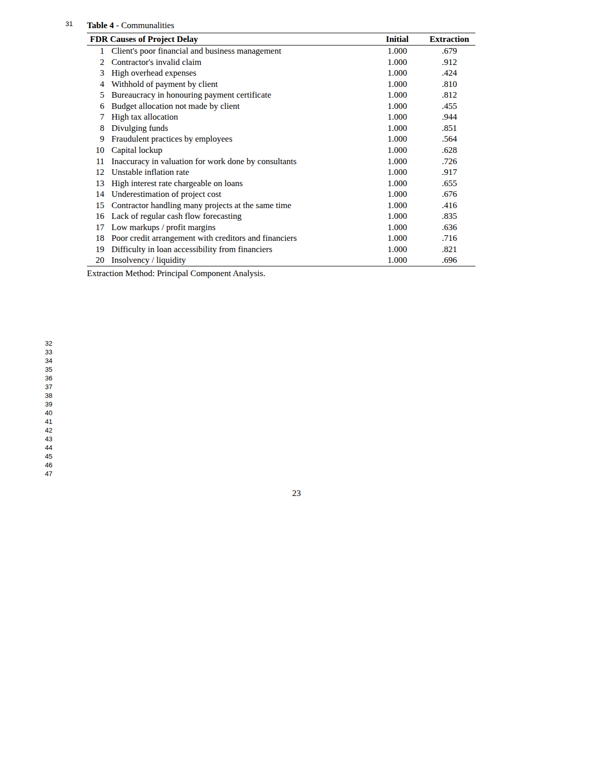31
Table 4 - Communalities
| FDR Causes of Project Delay | Initial | Extraction |
| --- | --- | --- |
| 1 | Client's poor financial and business management | 1.000 | .679 |
| 2 | Contractor's invalid claim | 1.000 | .912 |
| 3 | High overhead expenses | 1.000 | .424 |
| 4 | Withhold of payment by client | 1.000 | .810 |
| 5 | Bureaucracy in honouring payment certificate | 1.000 | .812 |
| 6 | Budget allocation not made by client | 1.000 | .455 |
| 7 | High tax allocation | 1.000 | .944 |
| 8 | Divulging funds | 1.000 | .851 |
| 9 | Fraudulent practices by employees | 1.000 | .564 |
| 10 | Capital lockup | 1.000 | .628 |
| 11 | Inaccuracy in valuation for work done by consultants | 1.000 | .726 |
| 12 | Unstable inflation rate | 1.000 | .917 |
| 13 | High interest rate chargeable on loans | 1.000 | .655 |
| 14 | Underestimation of project cost | 1.000 | .676 |
| 15 | Contractor handling many projects at the same time | 1.000 | .416 |
| 16 | Lack of regular cash flow forecasting | 1.000 | .835 |
| 17 | Low markups / profit margins | 1.000 | .636 |
| 18 | Poor credit arrangement with creditors and financiers | 1.000 | .716 |
| 19 | Difficulty in loan accessibility from financiers | 1.000 | .821 |
| 20 | Insolvency / liquidity | 1.000 | .696 |
Extraction Method: Principal Component Analysis.
32 33 34 35 36 37 38 39 40 41 42 43 44 45 46 47
23